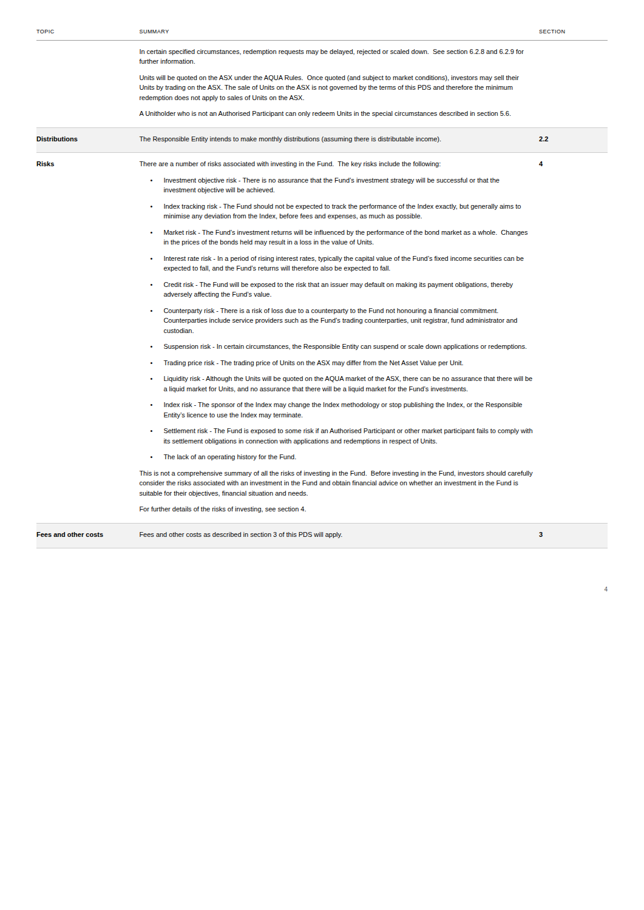| TOPIC | SUMMARY | SECTION |
| --- | --- | --- |
| | In certain specified circumstances, redemption requests may be delayed, rejected or scaled down. See section 6.2.8 and 6.2.9 for further information. Units will be quoted on the ASX under the AQUA Rules. Once quoted (and subject to market conditions), investors may sell their Units by trading on the ASX. The sale of Units on the ASX is not governed by the terms of this PDS and therefore the minimum redemption does not apply to sales of Units on the ASX. A Unitholder who is not an Authorised Participant can only redeem Units in the special circumstances described in section 5.6. | |
| Distributions | The Responsible Entity intends to make monthly distributions (assuming there is distributable income). | 2.2 |
| Risks | There are a number of risks associated with investing in the Fund. The key risks include the following: Investment objective risk - There is no assurance that the Fund’s investment strategy will be successful or that the investment objective will be achieved. Index tracking risk - The Fund should not be expected to track the performance of the Index exactly, but generally aims to minimise any deviation from the Index, before fees and expenses, as much as possible. Market risk - The Fund’s investment returns will be influenced by the performance of the bond market as a whole. Changes in the prices of the bonds held may result in a loss in the value of Units. Interest rate risk - In a period of rising interest rates, typically the capital value of the Fund’s fixed income securities can be expected to fall, and the Fund’s returns will therefore also be expected to fall. Credit risk - The Fund will be exposed to the risk that an issuer may default on making its payment obligations, thereby adversely affecting the Fund’s value. Counterparty risk - There is a risk of loss due to a counterparty to the Fund not honouring a financial commitment. Counterparties include service providers such as the Fund’s trading counterparties, unit registrar, fund administrator and custodian. Suspension risk - In certain circumstances, the Responsible Entity can suspend or scale down applications or redemptions. Trading price risk - The trading price of Units on the ASX may differ from the Net Asset Value per Unit. Liquidity risk - Although the Units will be quoted on the AQUA market of the ASX, there can be no assurance that there will be a liquid market for Units, and no assurance that there will be a liquid market for the Fund’s investments. Index risk - The sponsor of the Index may change the Index methodology or stop publishing the Index, or the Responsible Entity’s licence to use the Index may terminate. Settlement risk - The Fund is exposed to some risk if an Authorised Participant or other market participant fails to comply with its settlement obligations in connection with applications and redemptions in respect of Units. The lack of an operating history for the Fund. This is not a comprehensive summary of all the risks of investing in the Fund. Before investing in the Fund, investors should carefully consider the risks associated with an investment in the Fund and obtain financial advice on whether an investment in the Fund is suitable for their objectives, financial situation and needs. For further details of the risks of investing, see section 4. | 4 |
| Fees and other costs | Fees and other costs as described in section 3 of this PDS will apply. | 3 |
4